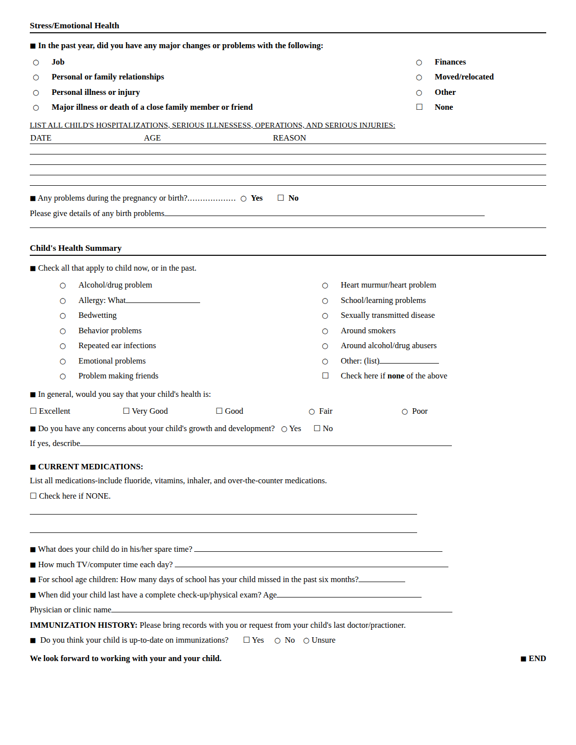Stress/Emotional Health
■ In the past year, did you have any major changes or problems with the following:
| ○ | Job | ○ | Finances |
| ○ | Personal or family relationships | ○ | Moved/relocated |
| ○ | Personal illness or injury | ○ | Other |
| ○ | Major illness or death of a close family member or friend | ☐ | None |
LIST ALL CHILD'S HOSPITALIZATIONS, SERIOUS ILLNESSESS, OPERATIONS, AND SERIOUS INJURIES:
| DATE | AGE | REASON |
■ Any problems during the pregnancy or birth?................... ○ Yes ☐ No
Please give details of any birth problems
Child's Health Summary
■ Check all that apply to child now, or in the past.
| ○ | Alcohol/drug problem | ○ | Heart murmur/heart problem |
| ○ | Allergy: What | ○ | School/learning problems |
| ○ | Bedwetting | ○ | Sexually transmitted disease |
| ○ | Behavior problems | ○ | Around smokers |
| ○ | Repeated ear infections | ○ | Around alcohol/drug abusers |
| ○ | Emotional problems | ○ | Other: (list) |
| ○ | Problem making friends | ☐ | Check here if none of the above |
■ In general, would you say that your child's health is:
| ☐ Excellent | ☐ Very Good | ☐ Good | ○ Fair | ○ Poor |
■ Do you have any concerns about your child's growth and development? ○ Yes ☐ No
If yes, describe
■ CURRENT MEDICATIONS:
List all medications-include fluoride, vitamins, inhaler, and over-the-counter medications.
☐ Check here if NONE.
■ What does your child do in his/her spare time?
■ How much TV/computer time each day?
■ For school age children: How many days of school has your child missed in the past six months?
■ When did your child last have a complete check-up/physical exam? Age
Physician or clinic name
IMMUNIZATION HISTORY: Please bring records with you or request from your child's last doctor/practioner.
■ Do you think your child is up-to-date on immunizations? ☐ Yes ○ No ○ Unsure
We look forward to working with your and your child. ■ END